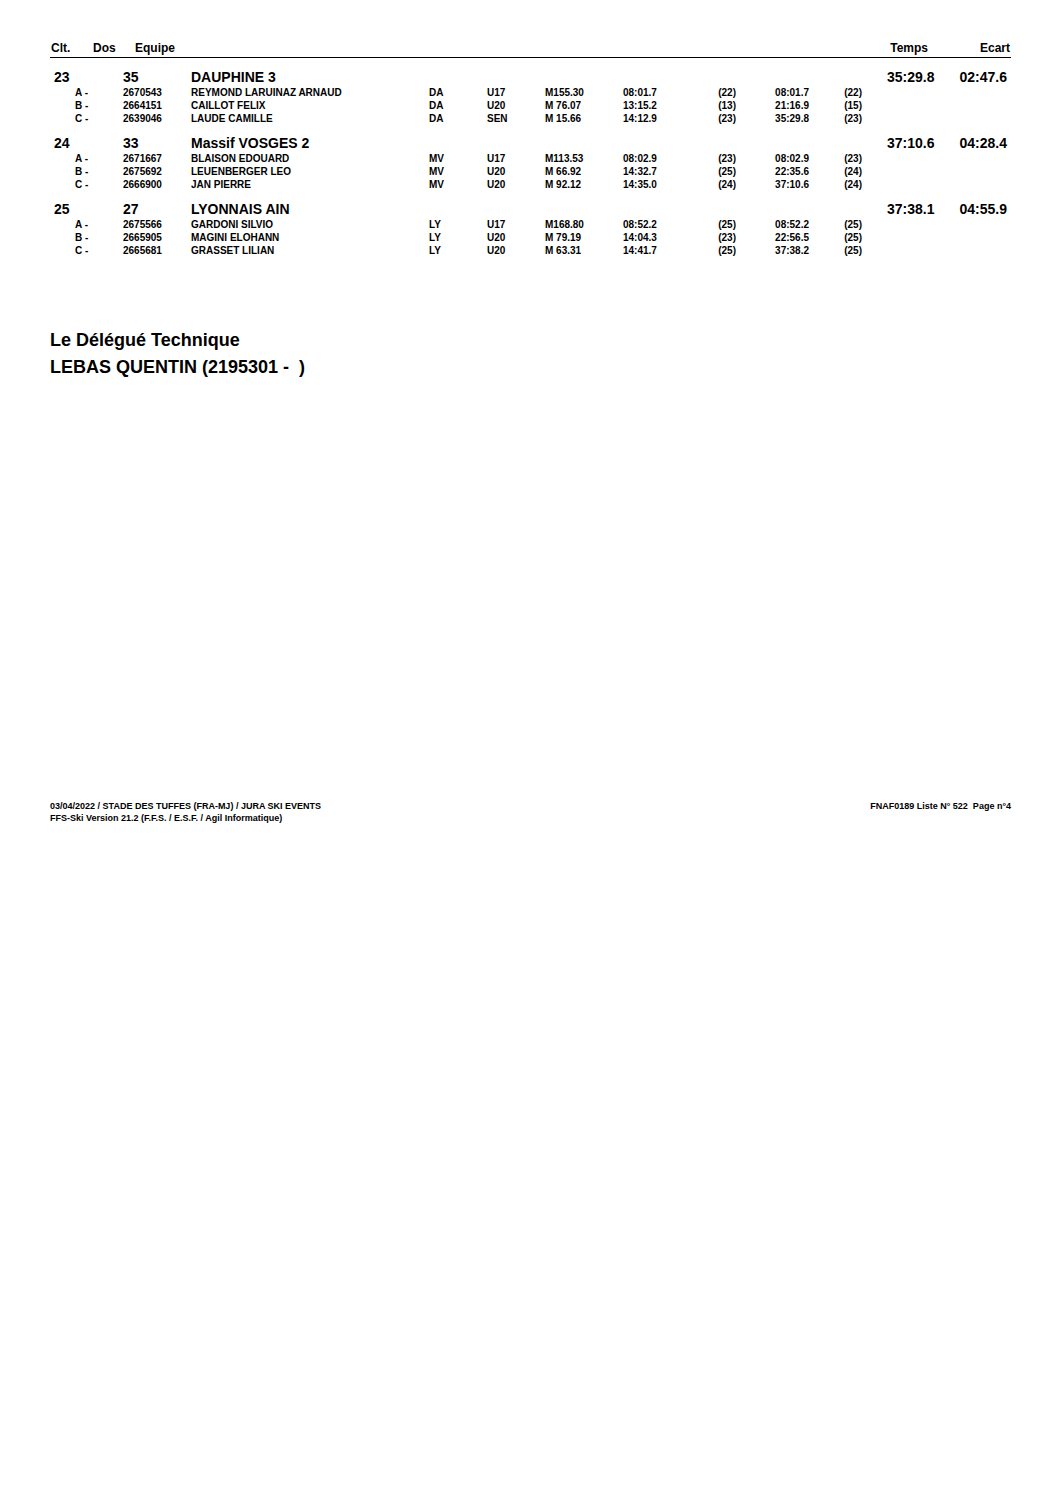| Clt. | Dos | Equipe | Temps | Ecart |
| --- | --- | --- | --- | --- |
| 23 | 35 | DAUPHINE 3 | 35:29.8 | 02:47.6 |
| A - | 2670543 | REYMOND LARUINAZ ARNAUD | DA | U17 | M155.30 | 08:01.7 | (22) | 08:01.7 | (22) |
| B - | 2664151 | CAILLOT FELIX | DA | U20 | M 76.07 | 13:15.2 | (13) | 21:16.9 | (15) |
| C - | 2639046 | LAUDE CAMILLE | DA | SEN | M 15.66 | 14:12.9 | (23) | 35:29.8 | (23) |
| 24 | 33 | Massif VOSGES 2 | 37:10.6 | 04:28.4 |
| A - | 2671667 | BLAISON EDOUARD | MV | U17 | M113.53 | 08:02.9 | (23) | 08:02.9 | (23) |
| B - | 2675692 | LEUENBERGER LEO | MV | U20 | M 66.92 | 14:32.7 | (25) | 22:35.6 | (24) |
| C - | 2666900 | JAN PIERRE | MV | U20 | M 92.12 | 14:35.0 | (24) | 37:10.6 | (24) |
| 25 | 27 | LYONNAIS AIN | 37:38.1 | 04:55.9 |
| A - | 2675566 | GARDONI SILVIO | LY | U17 | M168.80 | 08:52.2 | (25) | 08:52.2 | (25) |
| B - | 2665905 | MAGINI ELOHANN | LY | U20 | M 79.19 | 14:04.3 | (23) | 22:56.5 | (25) |
| C - | 2665681 | GRASSET LILIAN | LY | U20 | M 63.31 | 14:41.7 | (25) | 37:38.2 | (25) |
Le Délégué Technique
LEBAS QUENTIN (2195301 - )
03/04/2022 / STADE DES TUFFES (FRA-MJ) / JURA SKI EVENTS
FNAF0189 Liste N° 522 Page n°4
FFS-Ski Version 21.2 (F.F.S. / E.S.F. / Agil Informatique)